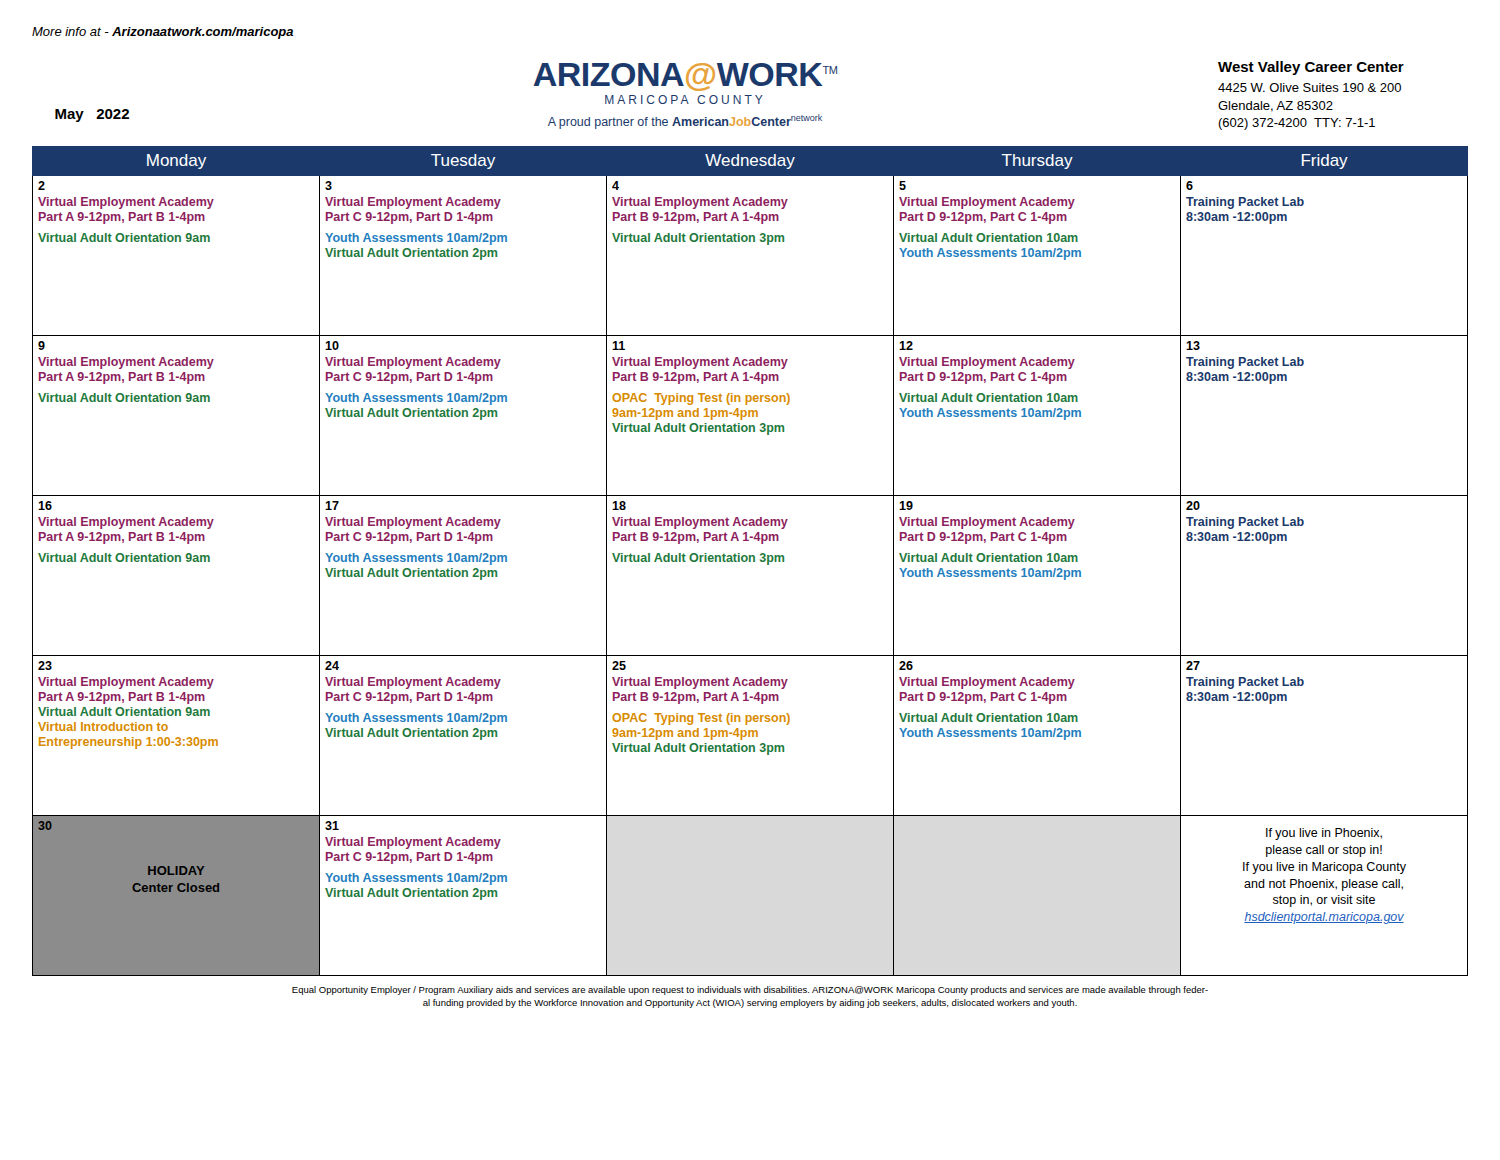More info at - Arizonaatwork.com/maricopa
May 2022
ARIZONA@WORKTM
MARICOPA COUNTY
A proud partner of the AmericanJob Center network
West Valley Career Center
4425 W. Olive Suites 190 & 200
Glendale, AZ 85302
(602) 372-4200 TTY: 7-1-1
| Monday | Tuesday | Wednesday | Thursday | Friday |
| --- | --- | --- | --- | --- |
| 2 Virtual Employment Academy Part A 9-12pm, Part B 1-4pm Virtual Adult Orientation 9am | 3 Virtual Employment Academy Part C 9-12pm, Part D 1-4pm Youth Assessments 10am/2pm Virtual Adult Orientation 2pm | 4 Virtual Employment Academy Part B 9-12pm, Part A 1-4pm Virtual Adult Orientation 3pm | 5 Virtual Employment Academy Part D 9-12pm, Part C 1-4pm Virtual Adult Orientation 10am Youth Assessments 10am/2pm | 6 Training Packet Lab 8:30am -12:00pm |
| 9 Virtual Employment Academy Part A 9-12pm, Part B 1-4pm Virtual Adult Orientation 9am | 10 Virtual Employment Academy Part C 9-12pm, Part D 1-4pm Youth Assessments 10am/2pm Virtual Adult Orientation 2pm | 11 Virtual Employment Academy Part B 9-12pm, Part A 1-4pm OPAC Typing Test (in person) 9am-12pm and 1pm-4pm Virtual Adult Orientation 3pm | 12 Virtual Employment Academy Part D 9-12pm, Part C 1-4pm Virtual Adult Orientation 10am Youth Assessments 10am/2pm | 13 Training Packet Lab 8:30am -12:00pm |
| 16 Virtual Employment Academy Part A 9-12pm, Part B 1-4pm Virtual Adult Orientation 9am | 17 Virtual Employment Academy Part C 9-12pm, Part D 1-4pm Youth Assessments 10am/2pm Virtual Adult Orientation 2pm | 18 Virtual Employment Academy Part B 9-12pm, Part A 1-4pm Virtual Adult Orientation 3pm | 19 Virtual Employment Academy Part D 9-12pm, Part C 1-4pm Virtual Adult Orientation 10am Youth Assessments 10am/2pm | 20 Training Packet Lab 8:30am -12:00pm |
| 23 Virtual Employment Academy Part A 9-12pm, Part B 1-4pm Virtual Adult Orientation 9am Virtual Introduction to Entrepreneurship 1:00-3:30pm | 24 Virtual Employment Academy Part C 9-12pm, Part D 1-4pm Youth Assessments 10am/2pm Virtual Adult Orientation 2pm | 25 Virtual Employment Academy Part B 9-12pm, Part A 1-4pm OPAC Typing Test (in person) 9am-12pm and 1pm-4pm Virtual Adult Orientation 3pm | 26 Virtual Employment Academy Part D 9-12pm, Part C 1-4pm Virtual Adult Orientation 10am Youth Assessments 10am/2pm | 27 Training Packet Lab 8:30am -12:00pm |
| 30 HOLIDAY Center Closed | 31 Virtual Employment Academy Part C 9-12pm, Part D 1-4pm Youth Assessments 10am/2pm Virtual Adult Orientation 2pm | | | If you live in Phoenix, please call or stop in! If you live in Maricopa County and not Phoenix, please call, stop in, or visit site hsdclientportal.maricopa.gov |
Equal Opportunity Employer / Program Auxiliary aids and services are available upon request to individuals with disabilities. ARIZONA@WORK Maricopa County products and services are made available through feder-
al funding provided by the Workforce Innovation and Opportunity Act (WIOA) serving employers by aiding job seekers, adults, dislocated workers and youth.